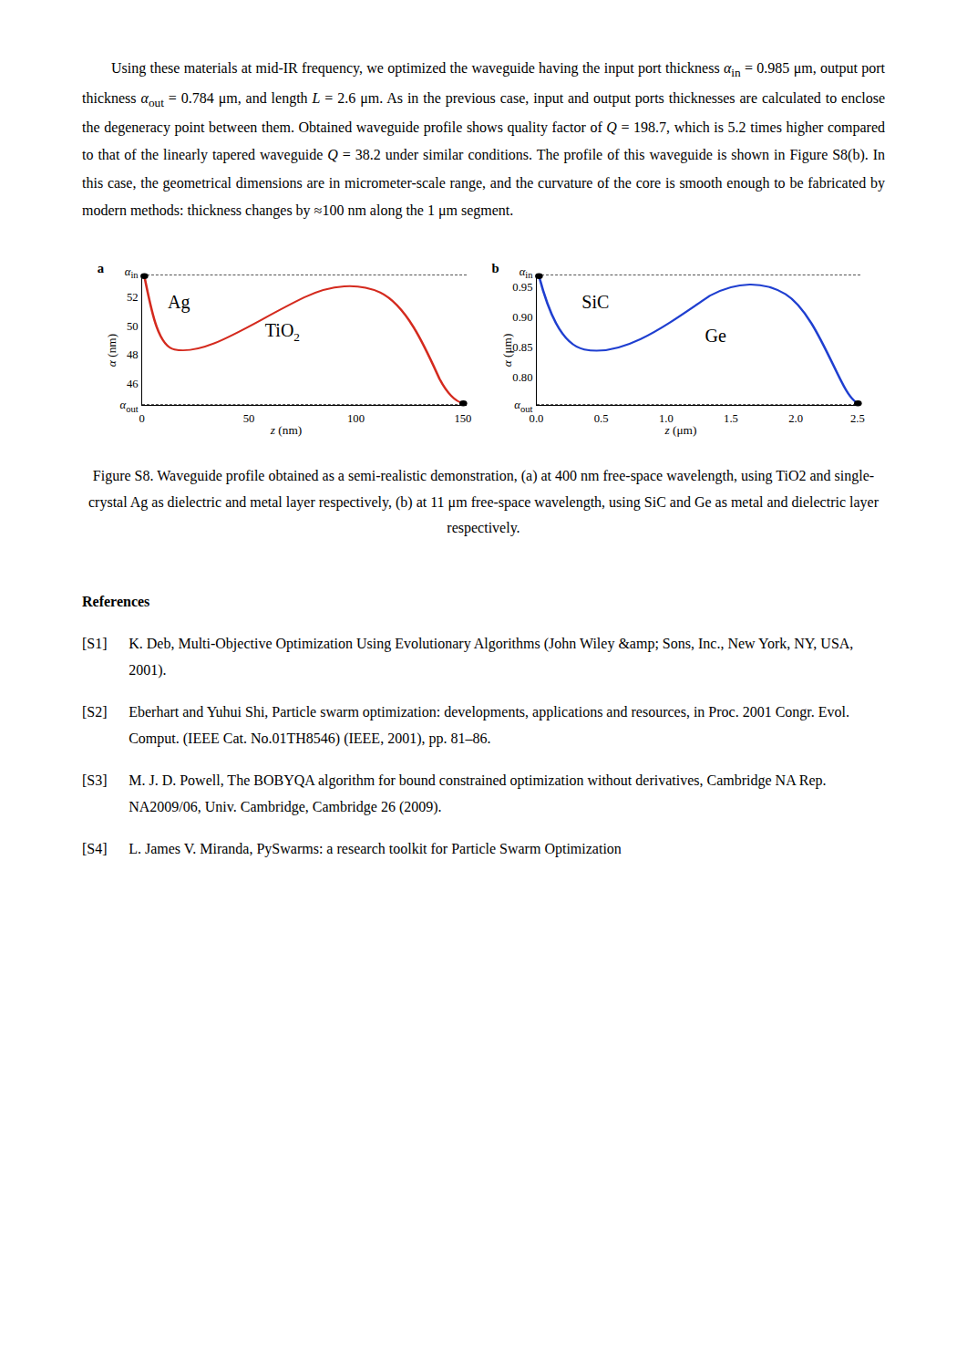Using these materials at mid-IR frequency, we optimized the waveguide having the input port thickness αin = 0.985 μm, output port thickness αout = 0.784 μm, and length L = 2.6 μm. As in the previous case, input and output ports thicknesses are calculated to enclose the degeneracy point between them. Obtained waveguide profile shows quality factor of Q = 198.7, which is 5.2 times higher compared to that of the linearly tapered waveguide Q = 38.2 under similar conditions. The profile of this waveguide is shown in Figure S8(b). In this case, the geometrical dimensions are in micrometer-scale range, and the curvature of the core is smooth enough to be fabricated by modern methods: thickness changes by ≈100 nm along the 1 μm segment.
a α (nm)
αin αout 52 50 48 46 0 50 100 150 Ag TiO2
z (nm)
b α (μm)
αin αout 0.95 0.90 0.85 0.80 0.0 0.5 1.0 1.5 2.0 2.5 SiC Ge
z (μm)
Figure S8. Waveguide profile obtained as a semi-realistic demonstration, (a) at 400 nm free-space wavelength, using TiO2 and single-crystal Ag as dielectric and metal layer respectively, (b) at 11 μm free-space wavelength, using SiC and Ge as metal and dielectric layer respectively.
References
[S1] K. Deb, Multi-Objective Optimization Using Evolutionary Algorithms (John Wiley &amp; Sons, Inc., New York, NY, USA, 2001).
[S2] Eberhart and Yuhui Shi, Particle swarm optimization: developments, applications and resources, in Proc. 2001 Congr. Evol. Comput. (IEEE Cat. No.01TH8546) (IEEE, 2001), pp. 81–86.
[S3] M. J. D. Powell, The BOBYQA algorithm for bound constrained optimization without derivatives, Cambridge NA Rep. NA2009/06, Univ. Cambridge, Cambridge 26 (2009).
[S4] L. James V. Miranda, PySwarms: a research toolkit for Particle Swarm Optimization